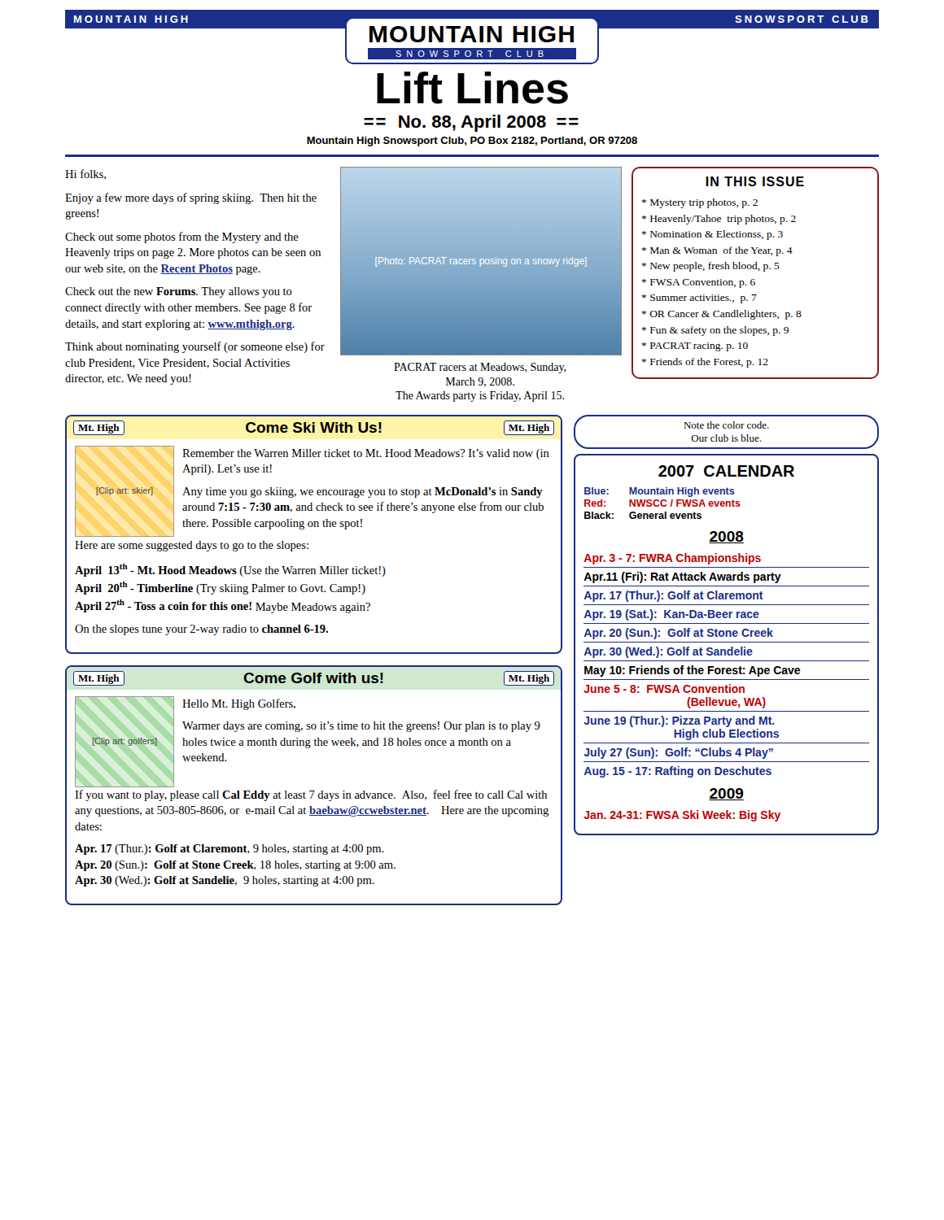MOUNTAIN HIGH SNOWSPORT CLUB
MOUNTAIN HIGH
SNOWSPORT CLUB
Lift Lines
== No. 88, April 2008 ==
Mountain High Snowsport Club, PO Box 2182, Portland, OR 97208
Hi folks,
Enjoy a few more days of spring skiing. Then hit the greens!
Check out some photos from the Mystery and the Heavenly trips on page 2. More photos can be seen on our web site, on the Recent Photos page.
Check out the new Forums. They allows you to connect directly with other members. See page 8 for details, and start exploring at: www.mthigh.org.
Think about nominating yourself (or someone else) for club President, Vice President, Social Activities director, etc. We need you!
[Photo: PACRAT racers posing on a snowy ridge]
PACRAT racers at Meadows, Sunday,
March 9, 2008.
The Awards party is Friday, April 15.
IN THIS ISSUE
Mystery trip photos, p. 2
Heavenly/Tahoe trip photos, p. 2
Nomination & Electionss, p. 3
Man & Woman of the Year, p. 4
New people, fresh blood, p. 5
FWSA Convention, p. 6
Summer activities., p. 7
OR Cancer & Candlelighters, p. 8
Fun & safety on the slopes, p. 9
PACRAT racing. p. 10
Friends of the Forest, p. 12
Mt. High Come Ski With Us! Mt. High
[Clip art: skier]
Remember the Warren Miller ticket to Mt. Hood Meadows? It’s valid now (in April). Let’s use it!
Any time you go skiing, we encourage you to stop at McDonald’s in Sandy around 7:15 - 7:30 am, and check to see if there’s anyone else from our club there. Possible carpooling on the spot!
Here are some suggested days to go to the slopes:
April 13th - Mt. Hood Meadows (Use the Warren Miller ticket!)
April 20th - Timberline (Try skiing Palmer to Govt. Camp!)
April 27th - Toss a coin for this one! Maybe Meadows again?
On the slopes tune your 2-way radio to channel 6-19.
Mt. High Come Golf with us! Mt. High
[Clip art: golfers]
Hello Mt. High Golfers,
Warmer days are coming, so it’s time to hit the greens! Our plan is to play 9 holes twice a month during the week, and 18 holes once a month on a weekend.
If you want to play, please call Cal Eddy at least 7 days in advance. Also, feel free to call Cal with any questions, at 503-805-8606, or e-mail Cal at baebaw@ccwebster.net. Here are the upcoming dates:
Apr. 17 (Thur.): Golf at Claremont, 9 holes, starting at 4:00 pm.
Apr. 20 (Sun.): Golf at Stone Creek, 18 holes, starting at 9:00 am.
Apr. 30 (Wed.): Golf at Sandelie, 9 holes, starting at 4:00 pm.
Note the color code.
Our club is blue.
2007 CALENDAR
Blue: Mountain High events
Red: NWSCC / FWSA events
Black: General events
2008
Apr. 3 - 7: FWRA Championships
Apr.11 (Fri): Rat Attack Awards party
Apr. 17 (Thur.): Golf at Claremont
Apr. 19 (Sat.): Kan-Da-Beer race
Apr. 20 (Sun.): Golf at Stone Creek
Apr. 30 (Wed.): Golf at Sandelie
May 10: Friends of the Forest: Ape Cave
June 5 - 8: FWSA Convention (Bellevue, WA)
June 19 (Thur.): Pizza Party and Mt. High club Elections
July 27 (Sun): Golf: “Clubs 4 Play”
Aug. 15 - 17: Rafting on Deschutes
2009
Jan. 24-31: FWSA Ski Week: Big Sky